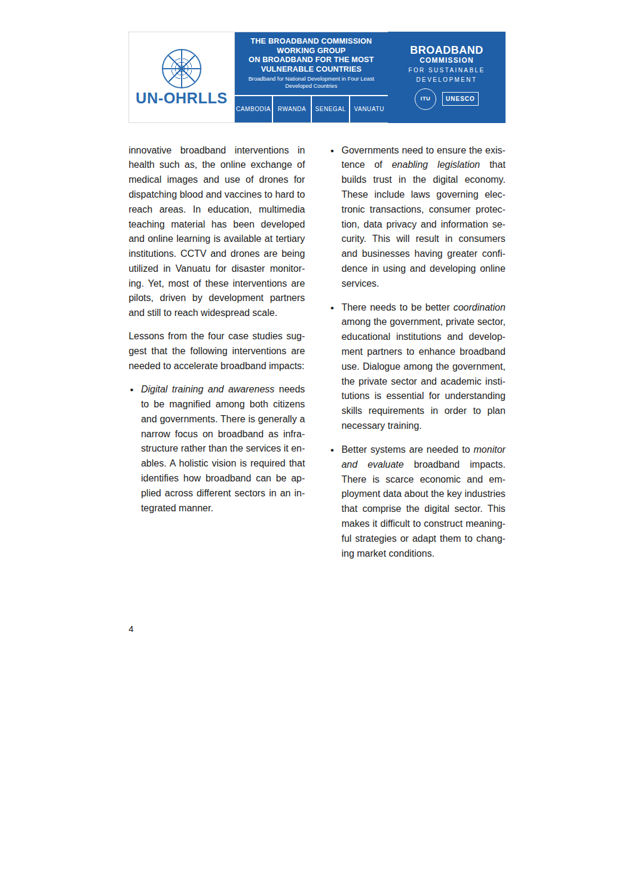UN-OHRLLS
THE BROADBAND COMMISSION WORKING GROUP ON BROADBAND FOR THE MOST VULNERABLE COUNTRIES Broadband for National Development in Four Least Developed Countries
CAMBODIA
RWANDA
SENEGAL
VANUATU
BROADBAND
COMMISSION
FOR SUSTAINABLE
DEVELOPMENT
ITU
UNESCO
innovative broadband interventions in health such as, the online exchange of medical images and use of drones for dispatching blood and vaccines to hard to reach areas. In education, multimedia teaching material has been developed and online learning is available at tertiary institutions. CCTV and drones are being utilized in Vanuatu for disaster monitoring. Yet, most of these interventions are pilots, driven by development partners and still to reach widespread scale.
Lessons from the four case studies suggest that the following interventions are needed to accelerate broadband impacts:
Digital training and awareness needs to be magnified among both citizens and governments. There is generally a narrow focus on broadband as infrastructure rather than the services it enables. A holistic vision is required that identifies how broadband can be applied across different sectors in an integrated manner.
Governments need to ensure the existence of enabling legislation that builds trust in the digital economy. These include laws governing electronic transactions, consumer protection, data privacy and information security. This will result in consumers and businesses having greater confidence in using and developing online services.
There needs to be better coordination among the government, private sector, educational institutions and development partners to enhance broadband use. Dialogue among the government, the private sector and academic institutions is essential for understanding skills requirements in order to plan necessary training.
Better systems are needed to monitor and evaluate broadband impacts. There is scarce economic and employment data about the key industries that comprise the digital sector. This makes it difficult to construct meaningful strategies or adapt them to changing market conditions.
4